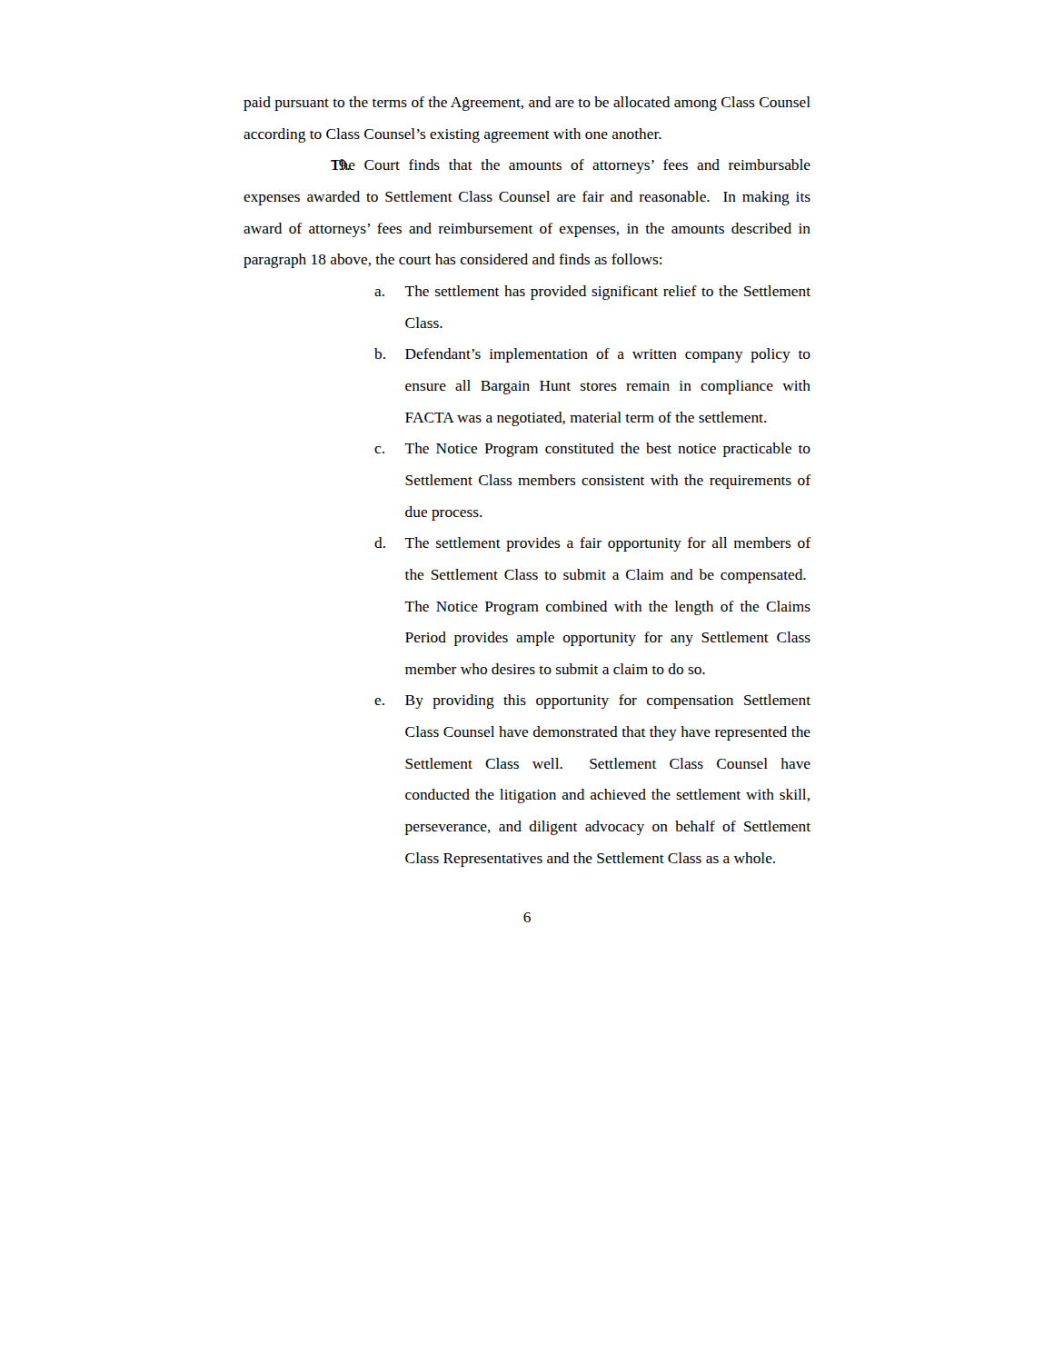paid pursuant to the terms of the Agreement, and are to be allocated among Class Counsel according to Class Counsel’s existing agreement with one another.
19. The Court finds that the amounts of attorneys’ fees and reimbursable expenses awarded to Settlement Class Counsel are fair and reasonable. In making its award of attorneys’ fees and reimbursement of expenses, in the amounts described in paragraph 18 above, the court has considered and finds as follows:
The settlement has provided significant relief to the Settlement Class.
Defendant’s implementation of a written company policy to ensure all Bargain Hunt stores remain in compliance with FACTA was a negotiated, material term of the settlement.
The Notice Program constituted the best notice practicable to Settlement Class members consistent with the requirements of due process.
The settlement provides a fair opportunity for all members of the Settlement Class to submit a Claim and be compensated. The Notice Program combined with the length of the Claims Period provides ample opportunity for any Settlement Class member who desires to submit a claim to do so.
By providing this opportunity for compensation Settlement Class Counsel have demonstrated that they have represented the Settlement Class well. Settlement Class Counsel have conducted the litigation and achieved the settlement with skill, perseverance, and diligent advocacy on behalf of Settlement Class Representatives and the Settlement Class as a whole.
6